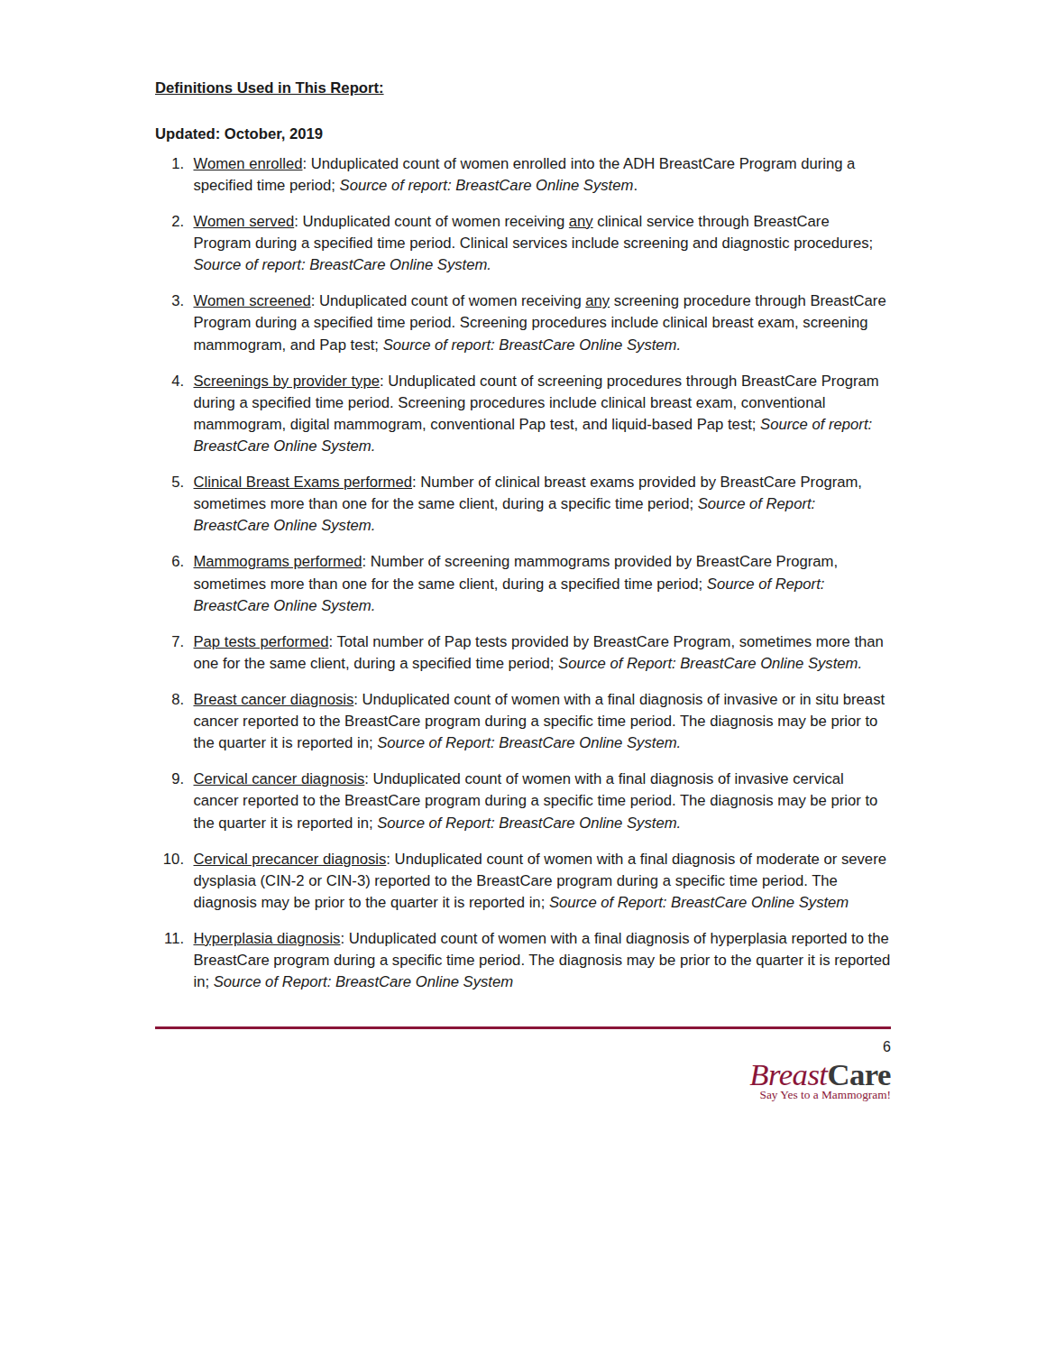Definitions Used in This Report:
Updated: October, 2019
Women enrolled: Unduplicated count of women enrolled into the ADH BreastCare Program during a specified time period; Source of report: BreastCare Online System.
Women served: Unduplicated count of women receiving any clinical service through BreastCare Program during a specified time period. Clinical services include screening and diagnostic procedures; Source of report: BreastCare Online System.
Women screened: Unduplicated count of women receiving any screening procedure through BreastCare Program during a specified time period. Screening procedures include clinical breast exam, screening mammogram, and Pap test; Source of report: BreastCare Online System.
Screenings by provider type: Unduplicated count of screening procedures through BreastCare Program during a specified time period. Screening procedures include clinical breast exam, conventional mammogram, digital mammogram, conventional Pap test, and liquid-based Pap test; Source of report: BreastCare Online System.
Clinical Breast Exams performed: Number of clinical breast exams provided by BreastCare Program, sometimes more than one for the same client, during a specific time period; Source of Report: BreastCare Online System.
Mammograms performed: Number of screening mammograms provided by BreastCare Program, sometimes more than one for the same client, during a specified time period; Source of Report: BreastCare Online System.
Pap tests performed: Total number of Pap tests provided by BreastCare Program, sometimes more than one for the same client, during a specified time period; Source of Report: BreastCare Online System.
Breast cancer diagnosis: Unduplicated count of women with a final diagnosis of invasive or in situ breast cancer reported to the BreastCare program during a specific time period. The diagnosis may be prior to the quarter it is reported in; Source of Report: BreastCare Online System.
Cervical cancer diagnosis: Unduplicated count of women with a final diagnosis of invasive cervical cancer reported to the BreastCare program during a specific time period. The diagnosis may be prior to the quarter it is reported in; Source of Report: BreastCare Online System.
Cervical precancer diagnosis: Unduplicated count of women with a final diagnosis of moderate or severe dysplasia (CIN-2 or CIN-3) reported to the BreastCare program during a specific time period. The diagnosis may be prior to the quarter it is reported in; Source of Report: BreastCare Online System
Hyperplasia diagnosis: Unduplicated count of women with a final diagnosis of hyperplasia reported to the BreastCare program during a specific time period. The diagnosis may be prior to the quarter it is reported in; Source of Report: BreastCare Online System
6
Breast Care
Say Yes to a Mammogram!